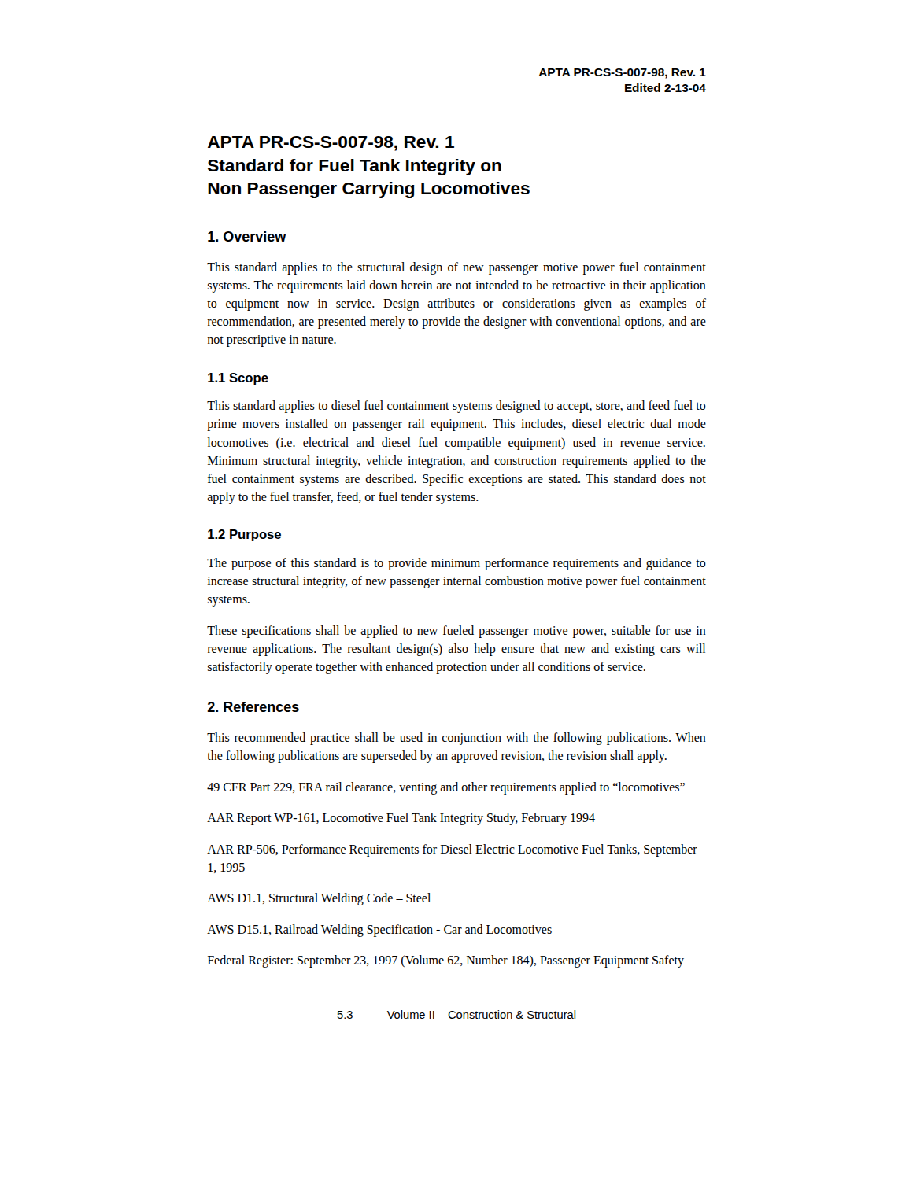APTA PR-CS-S-007-98, Rev. 1
Edited 2-13-04
APTA PR-CS-S-007-98, Rev. 1
Standard for Fuel Tank Integrity on
Non Passenger Carrying Locomotives
1. Overview
This standard applies to the structural design of new passenger motive power fuel containment systems. The requirements laid down herein are not intended to be retroactive in their application to equipment now in service. Design attributes or considerations given as examples of recommendation, are presented merely to provide the designer with conventional options, and are not prescriptive in nature.
1.1 Scope
This standard applies to diesel fuel containment systems designed to accept, store, and feed fuel to prime movers installed on passenger rail equipment. This includes, diesel electric dual mode locomotives (i.e. electrical and diesel fuel compatible equipment) used in revenue service. Minimum structural integrity, vehicle integration, and construction requirements applied to the fuel containment systems are described. Specific exceptions are stated. This standard does not apply to the fuel transfer, feed, or fuel tender systems.
1.2 Purpose
The purpose of this standard is to provide minimum performance requirements and guidance to increase structural integrity, of new passenger internal combustion motive power fuel containment systems.
These specifications shall be applied to new fueled passenger motive power, suitable for use in revenue applications. The resultant design(s) also help ensure that new and existing cars will satisfactorily operate together with enhanced protection under all conditions of service.
2. References
This recommended practice shall be used in conjunction with the following publications. When the following publications are superseded by an approved revision, the revision shall apply.
49 CFR Part 229, FRA rail clearance, venting and other requirements applied to “locomotives”
AAR Report WP-161, Locomotive Fuel Tank Integrity Study, February 1994
AAR RP-506, Performance Requirements for Diesel Electric Locomotive Fuel Tanks, September 1, 1995
AWS D1.1, Structural Welding Code – Steel
AWS D15.1, Railroad Welding Specification - Car and Locomotives
Federal Register: September 23, 1997 (Volume 62, Number 184), Passenger Equipment Safety
5.3 Volume II – Construction & Structural